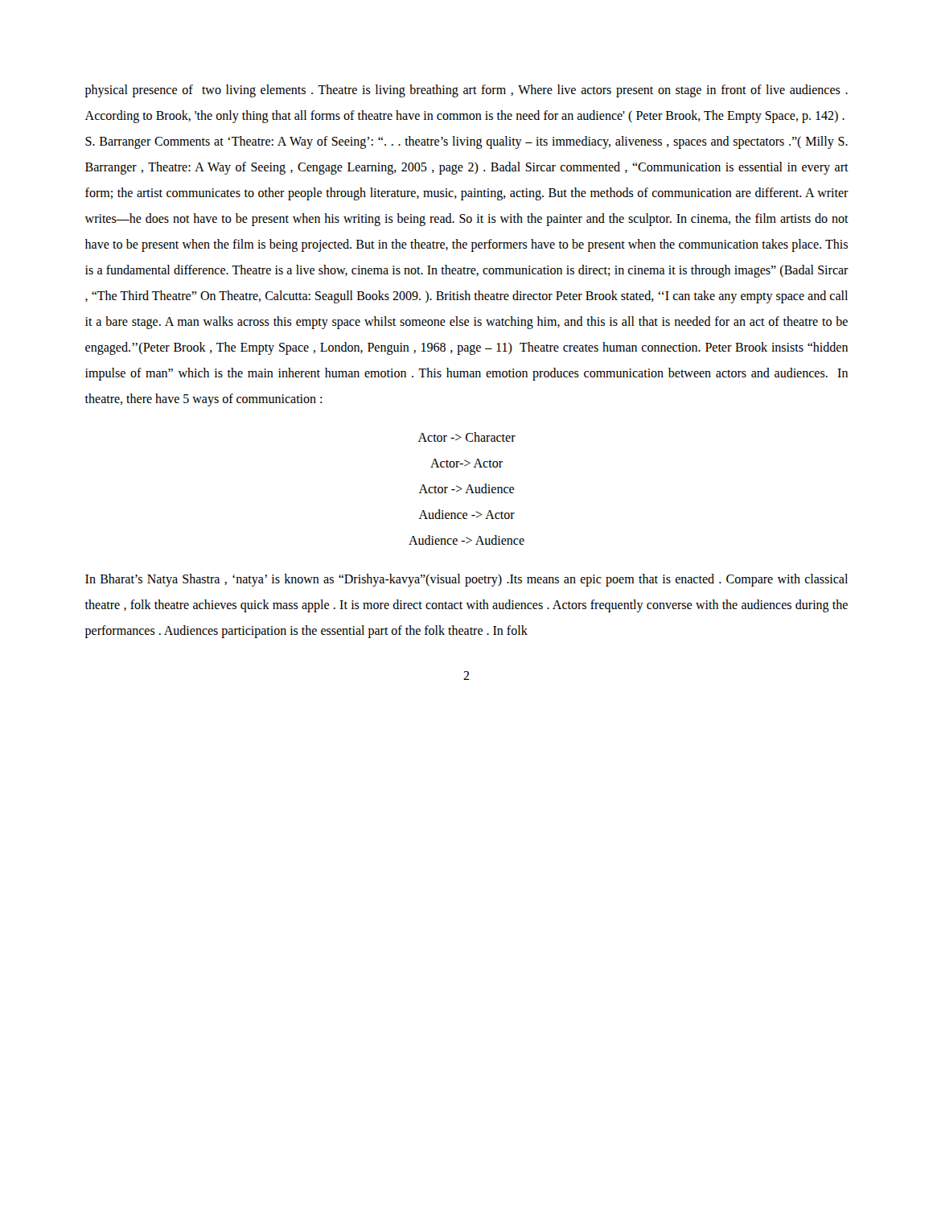physical presence of two living elements . Theatre is living breathing art form , Where live actors present on stage in front of live audiences . According to Brook, 'the only thing that all forms of theatre have in common is the need for an audience' ( Peter Brook, The Empty Space, p. 142) . S. Barranger Comments at ‘Theatre: A Way of Seeing’: “. . . theatre’s living quality – its immediacy, aliveness , spaces and spectators .”( Milly S. Barranger , Theatre: A Way of Seeing , Cengage Learning, 2005 , page 2) . Badal Sircar commented , “Communication is essential in every art form; the artist communicates to other people through literature, music, painting, acting. But the methods of communication are different. A writer writes—he does not have to be present when his writing is being read. So it is with the painter and the sculptor. In cinema, the film artists do not have to be present when the film is being projected. But in the theatre, the performers have to be present when the communication takes place. This is a fundamental difference. Theatre is a live show, cinema is not. In theatre, communication is direct; in cinema it is through images” (Badal Sircar , “The Third Theatre” On Theatre, Calcutta: Seagull Books 2009. ). British theatre director Peter Brook stated, ‘‘I can take any empty space and call it a bare stage. A man walks across this empty space whilst someone else is watching him, and this is all that is needed for an act of theatre to be engaged.’’(Peter Brook , The Empty Space , London, Penguin , 1968 , page – 11) Theatre creates human connection. Peter Brook insists “hidden impulse of man” which is the main inherent human emotion . This human emotion produces communication between actors and audiences. In theatre, there have 5 ways of communication :
Actor -> Character
Actor-> Actor
Actor -> Audience
Audience -> Actor
Audience -> Audience
In Bharat’s Natya Shastra , ‘natya’ is known as “Drishya-kavya”(visual poetry) .Its means an epic poem that is enacted . Compare with classical theatre , folk theatre achieves quick mass apple . It is more direct contact with audiences . Actors frequently converse with the audiences during the performances . Audiences participation is the essential part of the folk theatre . In folk
2